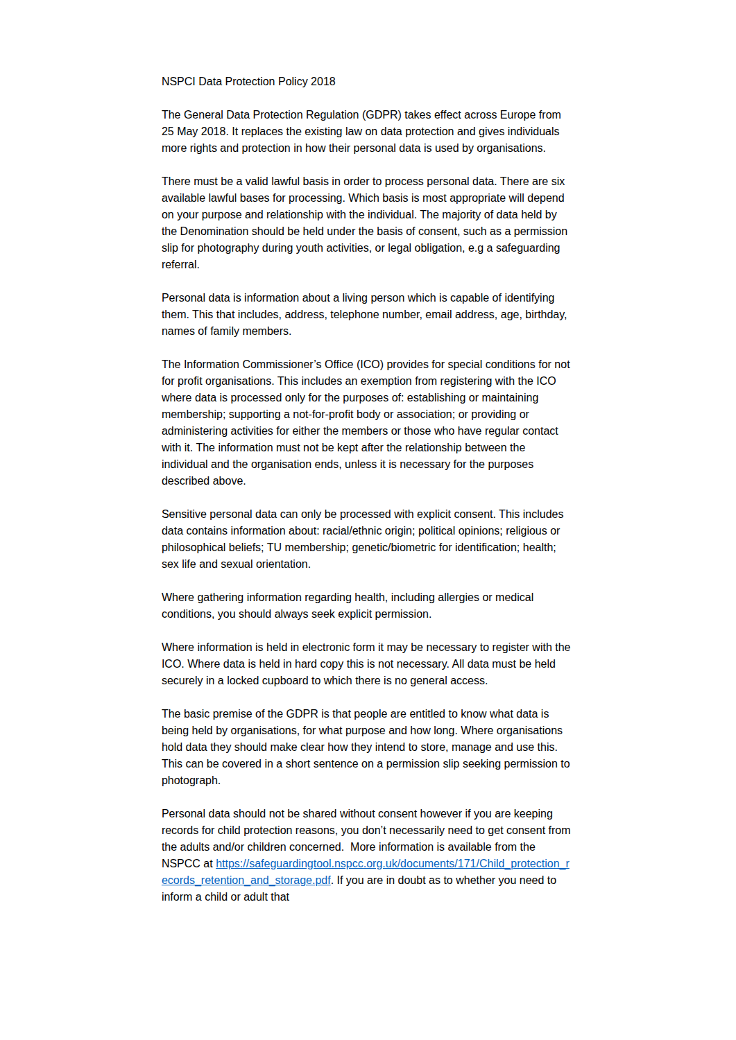NSPCI Data Protection Policy 2018
The General Data Protection Regulation (GDPR) takes effect across Europe from 25 May 2018. It replaces the existing law on data protection and gives individuals more rights and protection in how their personal data is used by organisations.
There must be a valid lawful basis in order to process personal data. There are six available lawful bases for processing. Which basis is most appropriate will depend on your purpose and relationship with the individual. The majority of data held by the Denomination should be held under the basis of consent, such as a permission slip for photography during youth activities, or legal obligation, e.g a safeguarding referral.
Personal data is information about a living person which is capable of identifying them. This that includes, address, telephone number, email address, age, birthday, names of family members.
The Information Commissioner’s Office (ICO) provides for special conditions for not for profit organisations. This includes an exemption from registering with the ICO where data is processed only for the purposes of: establishing or maintaining membership; supporting a not-for-profit body or association; or providing or administering activities for either the members or those who have regular contact with it. The information must not be kept after the relationship between the individual and the organisation ends, unless it is necessary for the purposes described above.
Sensitive personal data can only be processed with explicit consent. This includes data contains information about: racial/ethnic origin; political opinions; religious or philosophical beliefs; TU membership; genetic/biometric for identification; health; sex life and sexual orientation.
Where gathering information regarding health, including allergies or medical conditions, you should always seek explicit permission.
Where information is held in electronic form it may be necessary to register with the ICO. Where data is held in hard copy this is not necessary. All data must be held securely in a locked cupboard to which there is no general access.
The basic premise of the GDPR is that people are entitled to know what data is being held by organisations, for what purpose and how long. Where organisations hold data they should make clear how they intend to store, manage and use this. This can be covered in a short sentence on a permission slip seeking permission to photograph.
Personal data should not be shared without consent however if you are keeping records for child protection reasons, you don’t necessarily need to get consent from the adults and/or children concerned. More information is available from the NSPCC at https://safeguardingtool.nspcc.org.uk/documents/171/Child_protection_records_retention_and_storage.pdf. If you are in doubt as to whether you need to inform a child or adult that